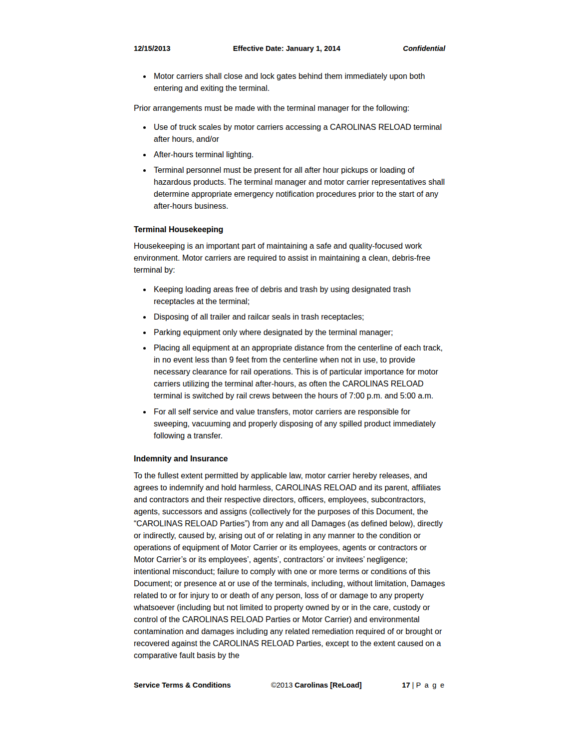12/15/2013 Effective Date: January 1, 2014 Confidential
Motor carriers shall close and lock gates behind them immediately upon both entering and exiting the terminal.
Prior arrangements must be made with the terminal manager for the following:
Use of truck scales by motor carriers accessing a CAROLINAS RELOAD terminal after hours, and/or
After-hours terminal lighting.
Terminal personnel must be present for all after hour pickups or loading of hazardous products. The terminal manager and motor carrier representatives shall determine appropriate emergency notification procedures prior to the start of any after-hours business.
Terminal Housekeeping
Housekeeping is an important part of maintaining a safe and quality-focused work environment. Motor carriers are required to assist in maintaining a clean, debris-free terminal by:
Keeping loading areas free of debris and trash by using designated trash receptacles at the terminal;
Disposing of all trailer and railcar seals in trash receptacles;
Parking equipment only where designated by the terminal manager;
Placing all equipment at an appropriate distance from the centerline of each track, in no event less than 9 feet from the centerline when not in use, to provide necessary clearance for rail operations. This is of particular importance for motor carriers utilizing the terminal after-hours, as often the CAROLINAS RELOAD terminal is switched by rail crews between the hours of 7:00 p.m. and 5:00 a.m.
For all self service and value transfers, motor carriers are responsible for sweeping, vacuuming and properly disposing of any spilled product immediately following a transfer.
Indemnity and Insurance
To the fullest extent permitted by applicable law, motor carrier hereby releases, and agrees to indemnify and hold harmless, CAROLINAS RELOAD and its parent, affiliates and contractors and their respective directors, officers, employees, subcontractors, agents, successors and assigns (collectively for the purposes of this Document, the “CAROLINAS RELOAD Parties”) from any and all Damages (as defined below), directly or indirectly, caused by, arising out of or relating in any manner to the condition or operations of equipment of Motor Carrier or its employees, agents or contractors or Motor Carrier’s or its employees’, agents’, contractors’ or invitees’ negligence; intentional misconduct; failure to comply with one or more terms or conditions of this Document; or presence at or use of the terminals, including, without limitation, Damages related to or for injury to or death of any person, loss of or damage to any property whatsoever (including but not limited to property owned by or in the care, custody or control of the CAROLINAS RELOAD Parties or Motor Carrier) and environmental contamination and damages including any related remediation required of or brought or recovered against the CAROLINAS RELOAD Parties, except to the extent caused on a comparative fault basis by the
Service Terms & Conditions ©2013 Carolinas [ReLoad] 17 | P a g e